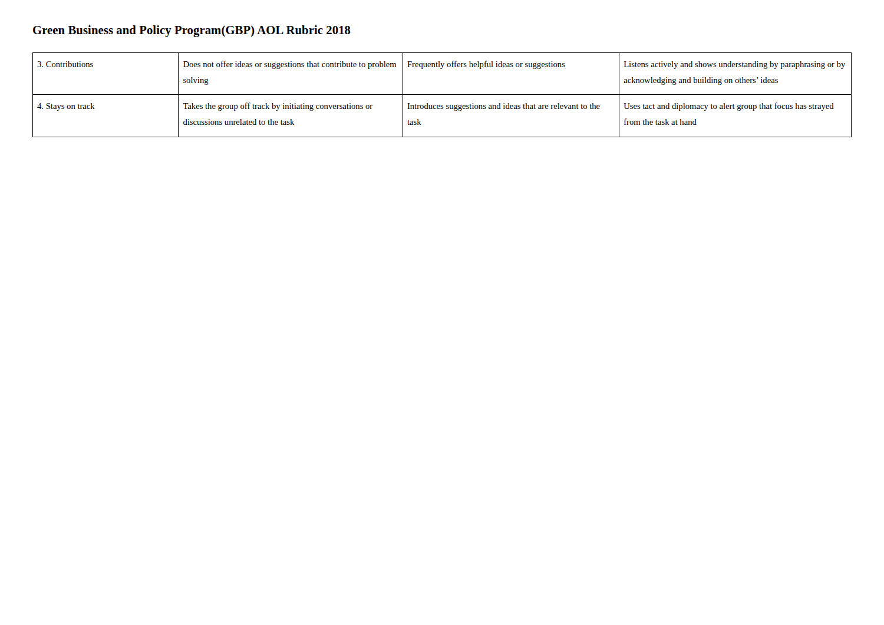Green Business and Policy Program(GBP) AOL Rubric 2018
| 3. Contributions | Does not offer ideas or suggestions that contribute to problem solving | Frequently offers helpful ideas or suggestions | Listens actively and shows understanding by paraphrasing or by acknowledging and building on others’ ideas |
| 4. Stays on track | Takes the group off track by initiating conversations or discussions unrelated to the task | Introduces suggestions and ideas that are relevant to the task | Uses tact and diplomacy to alert group that focus has strayed from the task at hand |